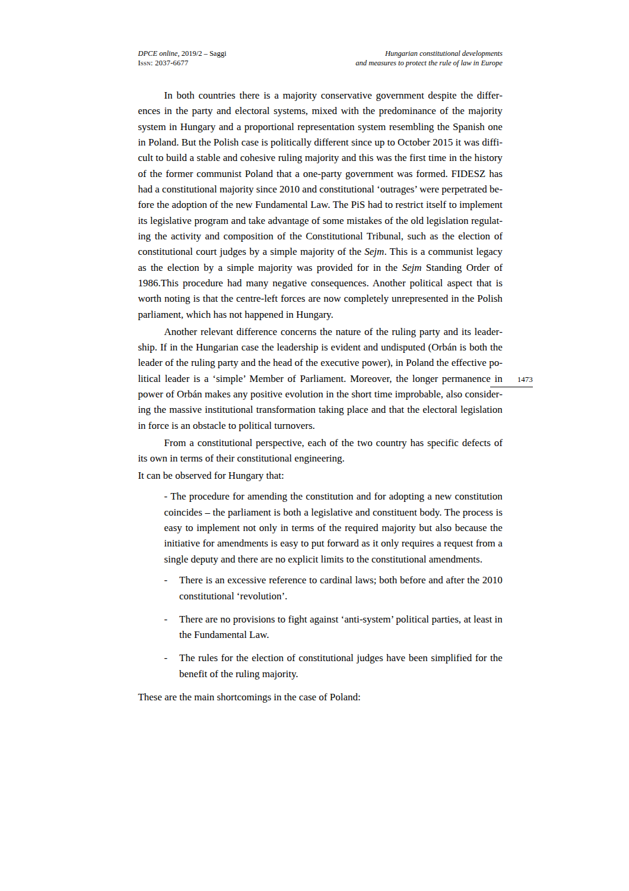DPCE online, 2019/2 – Saggi
Issn: 2037-6677
Hungarian constitutional developments
and measures to protect the rule of law in Europe
In both countries there is a majority conservative government despite the differences in the party and electoral systems, mixed with the predominance of the majority system in Hungary and a proportional representation system resembling the Spanish one in Poland. But the Polish case is politically different since up to October 2015 it was difficult to build a stable and cohesive ruling majority and this was the first time in the history of the former communist Poland that a one-party government was formed. FIDESZ has had a constitutional majority since 2010 and constitutional ‘outrages’ were perpetrated before the adoption of the new Fundamental Law. The PiS had to restrict itself to implement its legislative program and take advantage of some mistakes of the old legislation regulating the activity and composition of the Constitutional Tribunal, such as the election of constitutional court judges by a simple majority of the Sejm. This is a communist legacy as the election by a simple majority was provided for in the Sejm Standing Order of 1986.This procedure had many negative consequences. Another political aspect that is worth noting is that the centre-left forces are now completely unrepresented in the Polish parliament, which has not happened in Hungary.
Another relevant difference concerns the nature of the ruling party and its leadership. If in the Hungarian case the leadership is evident and undisputed (Orbán is both the leader of the ruling party and the head of the executive power), in Poland the effective political leader is a ‘simple’ Member of Parliament. Moreover, the longer permanence in power of Orbán makes any positive evolution in the short time improbable, also considering the massive institutional transformation taking place and that the electoral legislation in force is an obstacle to political turnovers.
From a constitutional perspective, each of the two country has specific defects of its own in terms of their constitutional engineering.
It can be observed for Hungary that:
- The procedure for amending the constitution and for adopting a new constitution coincides – the parliament is both a legislative and constituent body. The process is easy to implement not only in terms of the required majority but also because the initiative for amendments is easy to put forward as it only requires a request from a single deputy and there are no explicit limits to the constitutional amendments.
There is an excessive reference to cardinal laws; both before and after the 2010 constitutional ‘revolution’.
There are no provisions to fight against ‘anti-system’ political parties, at least in the Fundamental Law.
The rules for the election of constitutional judges have been simplified for the benefit of the ruling majority.
These are the main shortcomings in the case of Poland:
1473